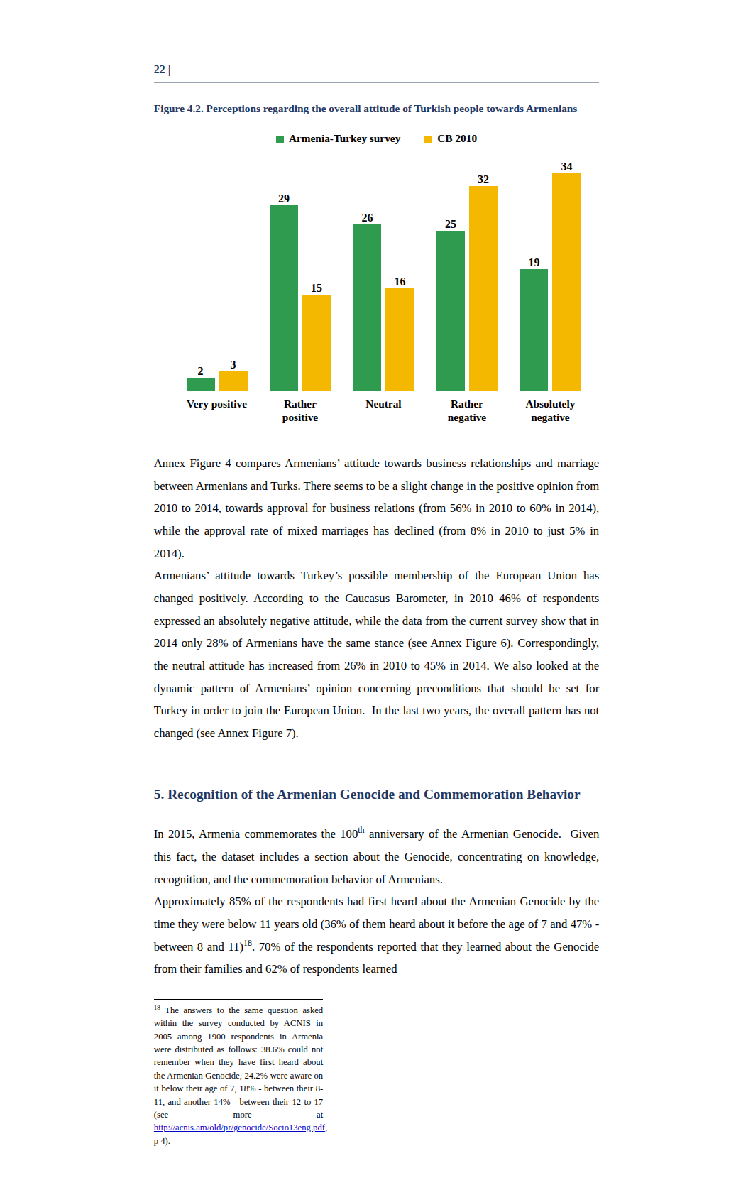22 |
Figure 4.2. Perceptions regarding the overall attitude of Turkish people towards Armenians
Armenia-Turkey survey
CB 2010
2
3
29
15
26
16
25
32
19
34
Very positive
Rather positive
Neutral
Rather negative
Absolutely negative
Annex Figure 4 compares Armenians’ attitude towards business relationships and marriage between Armenians and Turks. There seems to be a slight change in the positive opinion from 2010 to 2014, towards approval for business relations (from 56% in 2010 to 60% in 2014), while the approval rate of mixed marriages has declined (from 8% in 2010 to just 5% in 2014).
Armenians’ attitude towards Turkey’s possible membership of the European Union has changed positively. According to the Caucasus Barometer, in 2010 46% of respondents expressed an absolutely negative attitude, while the data from the current survey show that in 2014 only 28% of Armenians have the same stance (see Annex Figure 6). Correspondingly, the neutral attitude has increased from 26% in 2010 to 45% in 2014. We also looked at the dynamic pattern of Armenians’ opinion concerning preconditions that should be set for Turkey in order to join the European Union. In the last two years, the overall pattern has not changed (see Annex Figure 7).
5. Recognition of the Armenian Genocide and Commemoration Behavior
In 2015, Armenia commemorates the 100th anniversary of the Armenian Genocide. Given this fact, the dataset includes a section about the Genocide, concentrating on knowledge, recognition, and the commemoration behavior of Armenians.
Approximately 85% of the respondents had first heard about the Armenian Genocide by the time they were below 11 years old (36% of them heard about it before the age of 7 and 47% - between 8 and 11)18. 70% of the respondents reported that they learned about the Genocide from their families and 62% of respondents learned
18 The answers to the same question asked within the survey conducted by ACNIS in 2005 among 1900 respondents in Armenia were distributed as follows: 38.6% could not remember when they have first heard about the Armenian Genocide, 24.2% were aware on it below their age of 7, 18% - between their 8-11, and another 14% - between their 12 to 17 (see more at http://acnis.am/old/pr/genocide/Socio13eng.pdf, p 4).